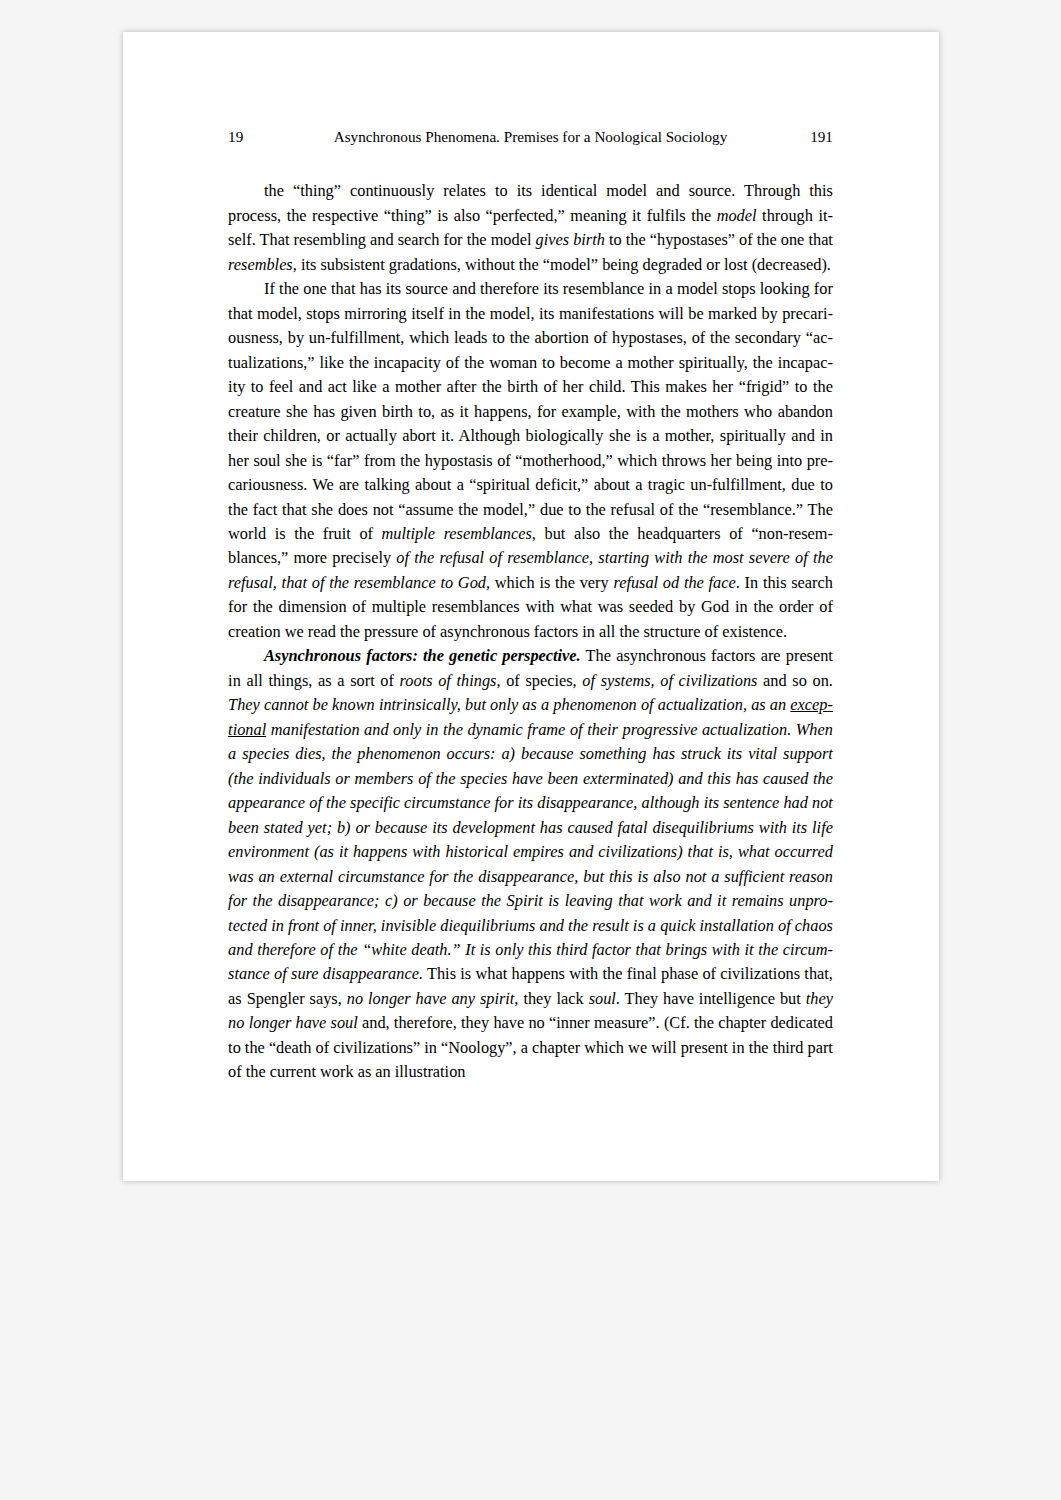19 Asynchronous Phenomena. Premises for a Noological Sociology 191
the “thing” continuously relates to its identical model and source. Through this process, the respective “thing” is also “perfected,” meaning it fulfils the model through itself. That resembling and search for the model gives birth to the “hypostases” of the one that resembles, its subsistent gradations, without the “model” being degraded or lost (decreased).
If the one that has its source and therefore its resemblance in a model stops looking for that model, stops mirroring itself in the model, its manifestations will be marked by precariousness, by un-fulfillment, which leads to the abortion of hypostases, of the secondary “actualizations,” like the incapacity of the woman to become a mother spiritually, the incapacity to feel and act like a mother after the birth of her child. This makes her “frigid” to the creature she has given birth to, as it happens, for example, with the mothers who abandon their children, or actually abort it. Although biologically she is a mother, spiritually and in her soul she is “far” from the hypostasis of “motherhood,” which throws her being into precariousness. We are talking about a “spiritual deficit,” about a tragic un-fulfillment, due to the fact that she does not “assume the model,” due to the refusal of the “resemblance.” The world is the fruit of multiple resemblances, but also the headquarters of “non-resemblances,” more precisely of the refusal of resemblance, starting with the most severe of the refusal, that of the resemblance to God, which is the very refusal od the face. In this search for the dimension of multiple resemblances with what was seeded by God in the order of creation we read the pressure of asynchronous factors in all the structure of existence.
Asynchronous factors: the genetic perspective. The asynchronous factors are present in all things, as a sort of roots of things, of species, of systems, of civilizations and so on. They cannot be known intrinsically, but only as a phenomenon of actualization, as an exceptional manifestation and only in the dynamic frame of their progressive actualization. When a species dies, the phenomenon occurs: a) because something has struck its vital support (the individuals or members of the species have been exterminated) and this has caused the appearance of the specific circumstance for its disappearance, although its sentence had not been stated yet; b) or because its development has caused fatal disequilibriums with its life environment (as it happens with historical empires and civilizations) that is, what occurred was an external circumstance for the disappearance, but this is also not a sufficient reason for the disappearance; c) or because the Spirit is leaving that work and it remains unprotected in front of inner, invisible diequilibriums and the result is a quick installation of chaos and therefore of the “white death.” It is only this third factor that brings with it the circumstance of sure disappearance. This is what happens with the final phase of civilizations that, as Spengler says, no longer have any spirit, they lack soul. They have intelligence but they no longer have soul and, therefore, they have no “inner measure”. (Cf. the chapter dedicated to the “death of civilizations” in “Noology”, a chapter which we will present in the third part of the current work as an illustration